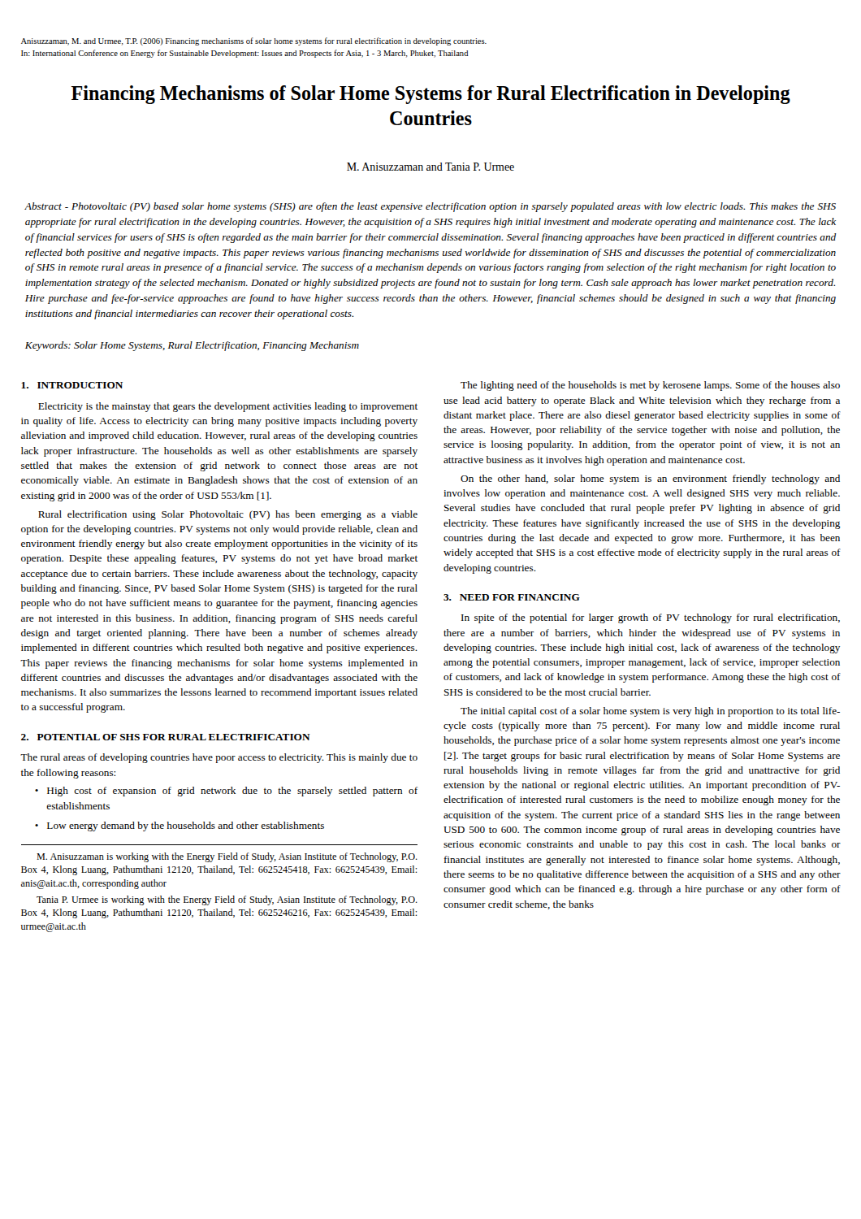Anisuzzaman, M. and Urmee, T.P. (2006) Financing mechanisms of solar home systems for rural electrification in developing countries.
In: International Conference on Energy for Sustainable Development: Issues and Prospects for Asia, 1 - 3 March, Phuket, Thailand
Financing Mechanisms of Solar Home Systems for Rural Electrification in Developing Countries
M. Anisuzzaman and Tania P. Urmee
Abstract - Photovoltaic (PV) based solar home systems (SHS) are often the least expensive electrification option in sparsely populated areas with low electric loads. This makes the SHS appropriate for rural electrification in the developing countries. However, the acquisition of a SHS requires high initial investment and moderate operating and maintenance cost. The lack of financial services for users of SHS is often regarded as the main barrier for their commercial dissemination. Several financing approaches have been practiced in different countries and reflected both positive and negative impacts. This paper reviews various financing mechanisms used worldwide for dissemination of SHS and discusses the potential of commercialization of SHS in remote rural areas in presence of a financial service. The success of a mechanism depends on various factors ranging from selection of the right mechanism for right location to implementation strategy of the selected mechanism. Donated or highly subsidized projects are found not to sustain for long term. Cash sale approach has lower market penetration record. Hire purchase and fee-for-service approaches are found to have higher success records than the others. However, financial schemes should be designed in such a way that financing institutions and financial intermediaries can recover their operational costs.
Keywords: Solar Home Systems, Rural Electrification, Financing Mechanism
1. INTRODUCTION
Electricity is the mainstay that gears the development activities leading to improvement in quality of life. Access to electricity can bring many positive impacts including poverty alleviation and improved child education. However, rural areas of the developing countries lack proper infrastructure. The households as well as other establishments are sparsely settled that makes the extension of grid network to connect those areas are not economically viable. An estimate in Bangladesh shows that the cost of extension of an existing grid in 2000 was of the order of USD 553/km [1].
Rural electrification using Solar Photovoltaic (PV) has been emerging as a viable option for the developing countries. PV systems not only would provide reliable, clean and environment friendly energy but also create employment opportunities in the vicinity of its operation. Despite these appealing features, PV systems do not yet have broad market acceptance due to certain barriers. These include awareness about the technology, capacity building and financing. Since, PV based Solar Home System (SHS) is targeted for the rural people who do not have sufficient means to guarantee for the payment, financing agencies are not interested in this business. In addition, financing program of SHS needs careful design and target oriented planning. There have been a number of schemes already implemented in different countries which resulted both negative and positive experiences. This paper reviews the financing mechanisms for solar home systems implemented in different countries and discusses the advantages and/or disadvantages associated with the mechanisms. It also summarizes the lessons learned to recommend important issues related to a successful program.
2. POTENTIAL OF SHS FOR RURAL ELECTRIFICATION
The rural areas of developing countries have poor access to electricity. This is mainly due to the following reasons:
High cost of expansion of grid network due to the sparsely settled pattern of establishments
Low energy demand by the households and other establishments
M. Anisuzzaman is working with the Energy Field of Study, Asian Institute of Technology, P.O. Box 4, Klong Luang, Pathumthani 12120, Thailand, Tel: 6625245418, Fax: 6625245439, Email: anis@ait.ac.th, corresponding author
Tania P. Urmee is working with the Energy Field of Study, Asian Institute of Technology, P.O. Box 4, Klong Luang, Pathumthani 12120, Thailand, Tel: 6625246216, Fax: 6625245439, Email: urmee@ait.ac.th
The lighting need of the households is met by kerosene lamps. Some of the houses also use lead acid battery to operate Black and White television which they recharge from a distant market place. There are also diesel generator based electricity supplies in some of the areas. However, poor reliability of the service together with noise and pollution, the service is loosing popularity. In addition, from the operator point of view, it is not an attractive business as it involves high operation and maintenance cost.
On the other hand, solar home system is an environment friendly technology and involves low operation and maintenance cost. A well designed SHS very much reliable. Several studies have concluded that rural people prefer PV lighting in absence of grid electricity. These features have significantly increased the use of SHS in the developing countries during the last decade and expected to grow more. Furthermore, it has been widely accepted that SHS is a cost effective mode of electricity supply in the rural areas of developing countries.
3. NEED FOR FINANCING
In spite of the potential for larger growth of PV technology for rural electrification, there are a number of barriers, which hinder the widespread use of PV systems in developing countries. These include high initial cost, lack of awareness of the technology among the potential consumers, improper management, lack of service, improper selection of customers, and lack of knowledge in system performance. Among these the high cost of SHS is considered to be the most crucial barrier.
The initial capital cost of a solar home system is very high in proportion to its total life-cycle costs (typically more than 75 percent). For many low and middle income rural households, the purchase price of a solar home system represents almost one year's income [2]. The target groups for basic rural electrification by means of Solar Home Systems are rural households living in remote villages far from the grid and unattractive for grid extension by the national or regional electric utilities. An important precondition of PV-electrification of interested rural customers is the need to mobilize enough money for the acquisition of the system. The current price of a standard SHS lies in the range between USD 500 to 600. The common income group of rural areas in developing countries have serious economic constraints and unable to pay this cost in cash. The local banks or financial institutes are generally not interested to finance solar home systems. Although, there seems to be no qualitative difference between the acquisition of a SHS and any other consumer good which can be financed e.g. through a hire purchase or any other form of consumer credit scheme, the banks